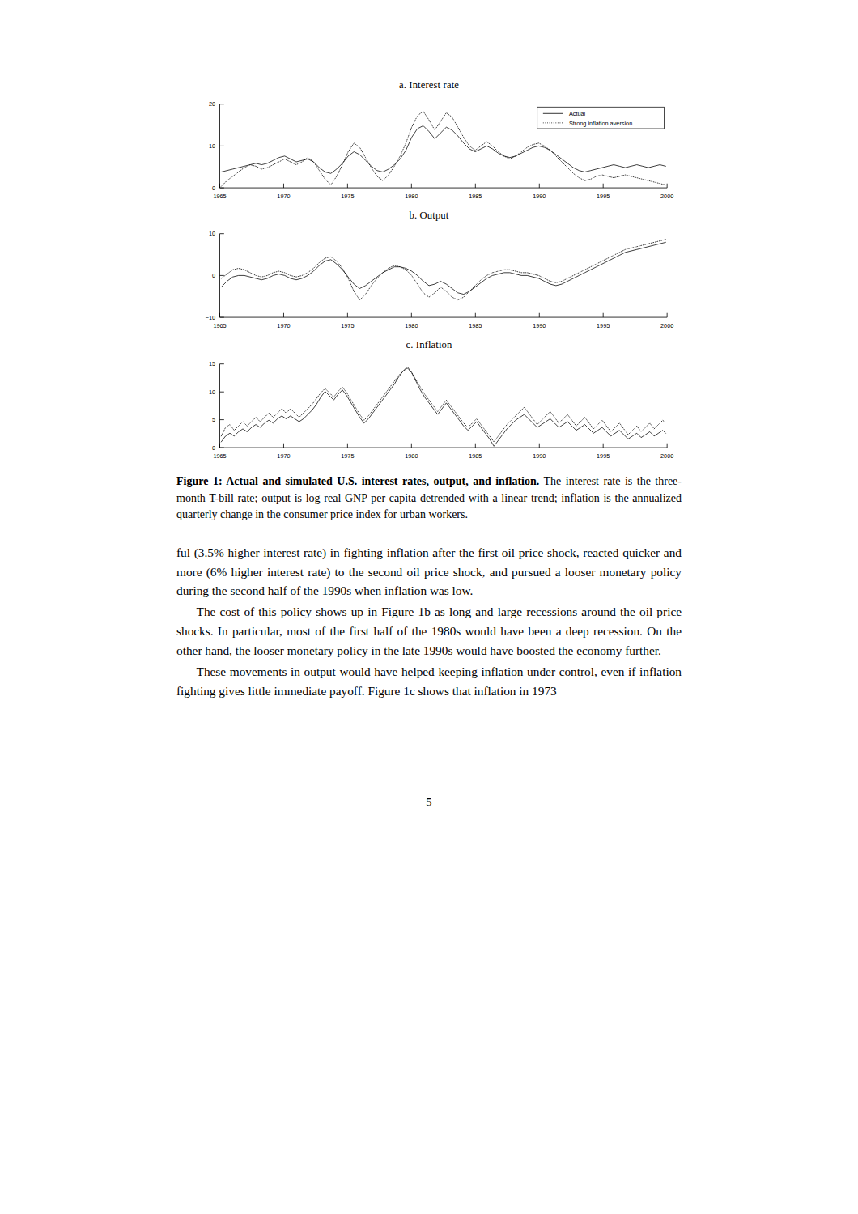a. Interest rate
0 10 20 1965 1970 1975 1980 1985 1990 1995 2000 Actual Strong inflation aversion
b. Output
−10 0 10 1965 1970 1975 1980 1985 1990 1995 2000
c. Inflation
0 5 10 15 1965 1970 1975 1980 1985 1990 1995 2000
Figure 1: Actual and simulated U.S. interest rates, output, and inflation. The interest rate is the three-month T-bill rate; output is log real GNP per capita detrended with a linear trend; inflation is the annualized quarterly change in the consumer price index for urban workers.
ful (3.5% higher interest rate) in fighting inflation after the first oil price shock, reacted quicker and more (6% higher interest rate) to the second oil price shock, and pursued a looser monetary policy during the second half of the 1990s when inflation was low.
The cost of this policy shows up in Figure 1b as long and large recessions around the oil price shocks. In particular, most of the first half of the 1980s would have been a deep recession. On the other hand, the looser monetary policy in the late 1990s would have boosted the economy further.
These movements in output would have helped keeping inflation under control, even if inflation fighting gives little immediate payoff. Figure 1c shows that inflation in 1973
5